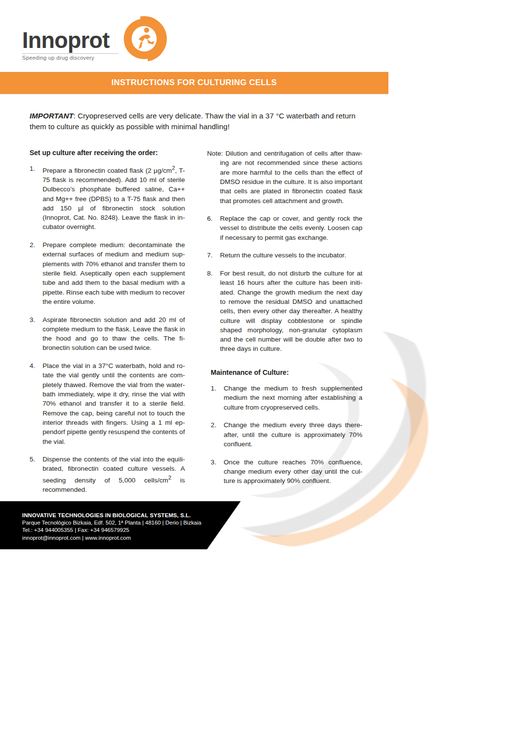Inno prot
Speeding up drug discovery
INSTRUCTIONS FOR CULTURING CELLS
IMPORTANT: Cryopreserved cells are very delicate. Thaw the vial in a 37 °C waterbath and return them to culture as quickly as possible with minimal handling!
Set up culture after receiving the order:
Prepare a fibronectin coated flask (2 µg/cm2, T-75 flask is recommended). Add 10 ml of sterile Dulbecco’s phosphate buffered saline, Ca++ and Mg++ free (DPBS) to a T-75 flask and then add 150 µl of fibronectin stock solution (Innoprot, Cat. No. 8248). Leave the flask in incubator overnight.
Prepare complete medium: decontaminate the external surfaces of medium and medium supplements with 70% ethanol and transfer them to sterile field. Aseptically open each supplement tube and add them to the basal medium with a pipette. Rinse each tube with medium to recover the entire volume.
Aspirate fibronectin solution and add 20 ml of complete medium to the flask. Leave the flask in the hood and go to thaw the cells. The fibronectin solution can be used twice.
Place the vial in a 37°C waterbath, hold and rotate the vial gently until the contents are completely thawed. Remove the vial from the waterbath immediately, wipe it dry, rinse the vial with 70% ethanol and transfer it to a sterile field. Remove the cap, being careful not to touch the interior threads with fingers. Using a 1 ml eppendorf pipette gently resuspend the contents of the vial.
Dispense the contents of the vial into the equilibrated, fibronectin coated culture vessels. A seeding density of 5,000 cells/cm2 is recommended.
Note: Dilution and centrifugation of cells after thawing are not recommended since these actions are more harmful to the cells than the effect of DMSO residue in the culture. It is also important that cells are plated in fibronectin coated flask that promotes cell attachment and growth.
Replace the cap or cover, and gently rock the vessel to distribute the cells evenly. Loosen cap if necessary to permit gas exchange.
Return the culture vessels to the incubator.
For best result, do not disturb the culture for at least 16 hours after the culture has been initiated. Change the growth medium the next day to remove the residual DMSO and unattached cells, then every other day thereafter. A healthy culture will display cobblestone or spindle shaped morphology, non-granular cytoplasm and the cell number will be double after two to three days in culture.
Maintenance of Culture:
Change the medium to fresh supplemented medium the next morning after establishing a culture from cryopreserved cells.
Change the medium every three days thereafter, until the culture is approximately 70% confluent.
Once the culture reaches 70% confluence, change medium every other day until the culture is approximately 90% confluent.
INNOVATIVE TECHNOLOGIES IN BIOLOGICAL SYSTEMS, S.L.
Parque Tecnológico Bizkaia, Edf. 502, 1ª Planta | 48160 | Derio | Bizkaia
Tel.: +34 944005355 | Fax: +34 946579925
innoprot@innoprot.com | www.innoprot.com